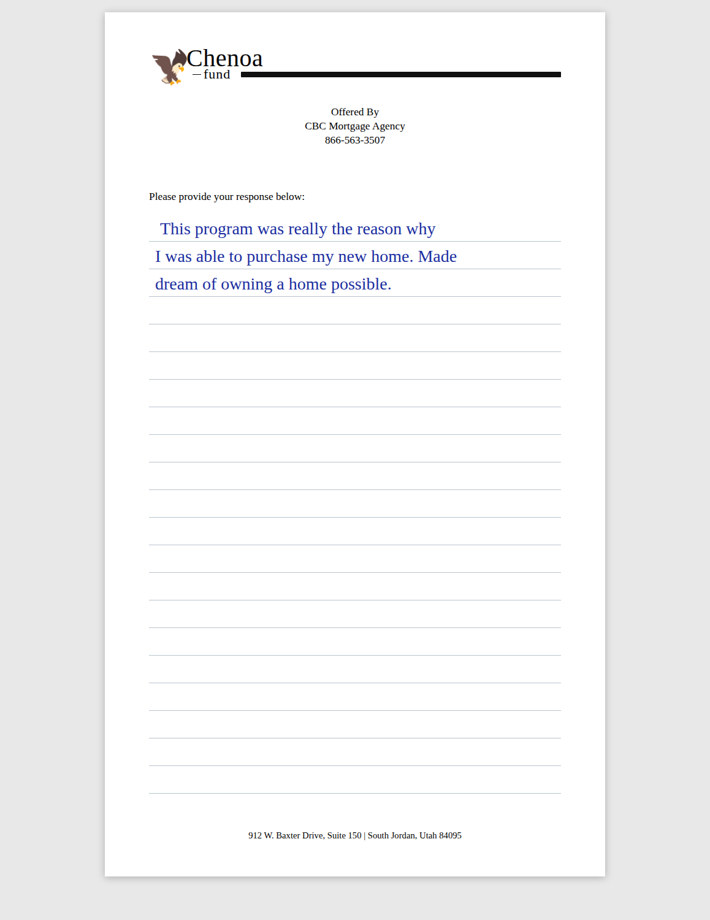🦅 Chenoa fund
Offered By
CBC Mortgage Agency
866-563-3507
Please provide your response below:
This program was really the reason why
I was able to purchase my new home. Made
dream of owning a home possible.
912 W. Baxter Drive, Suite 150 | South Jordan, Utah 84095